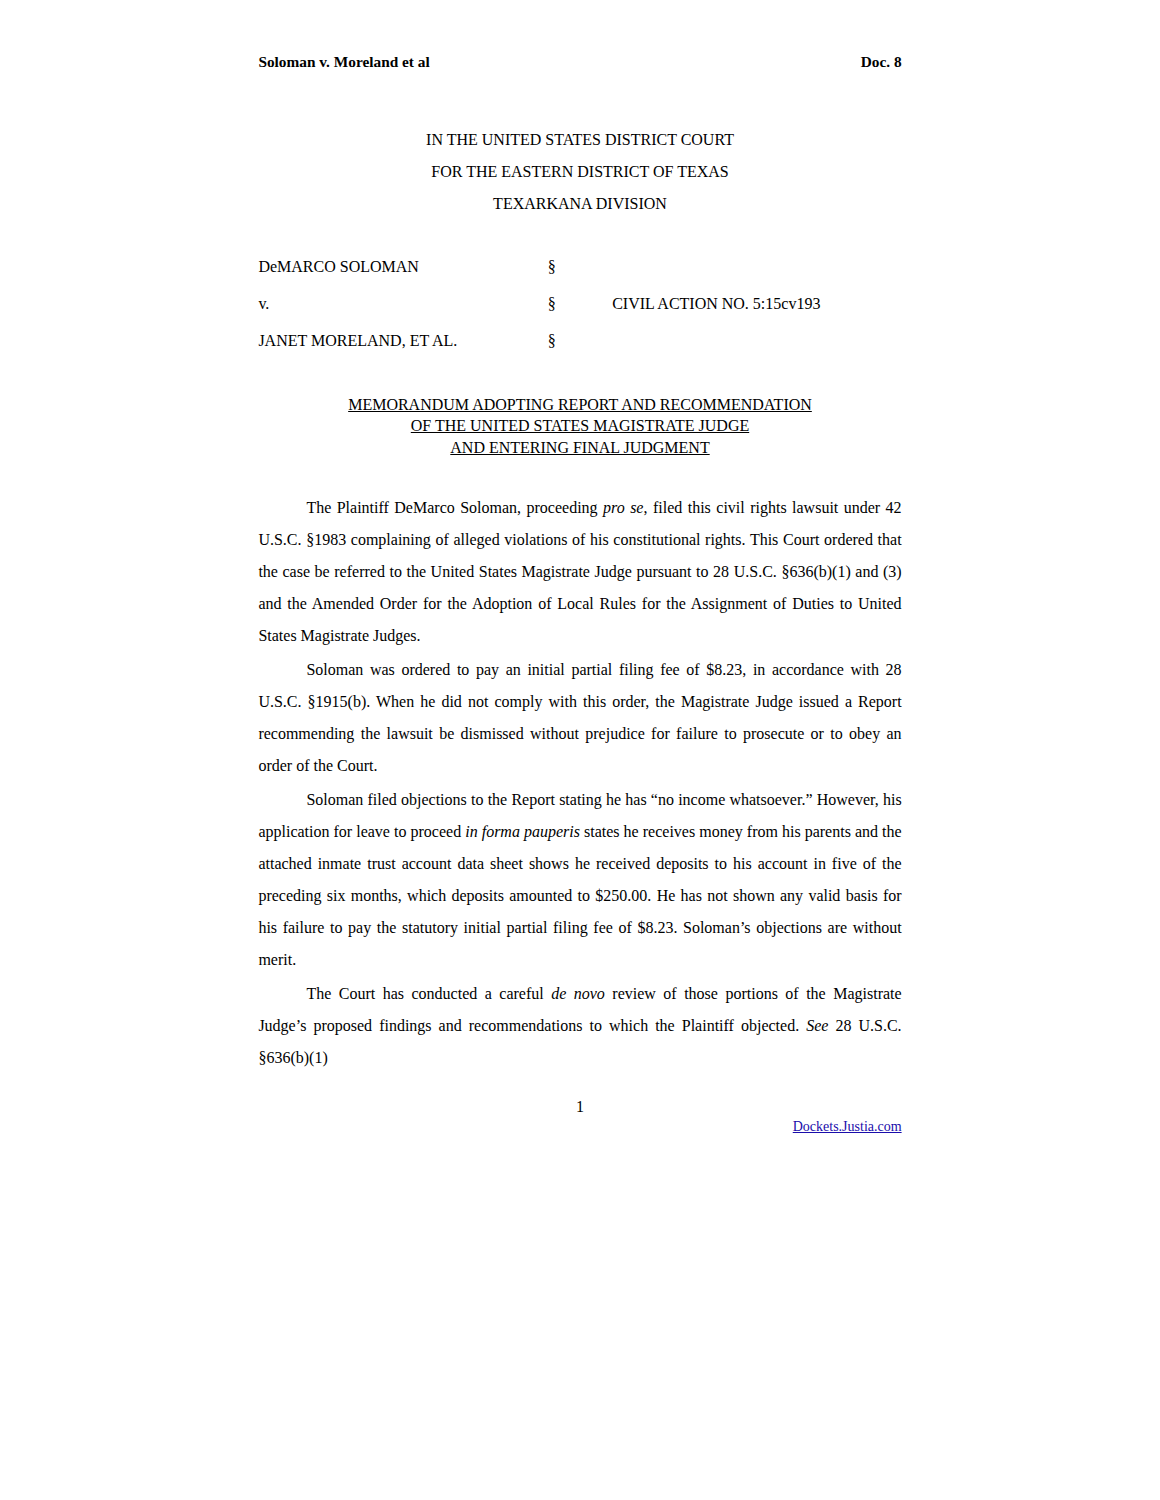Soloman v. Moreland et al Doc. 8
IN THE UNITED STATES DISTRICT COURT
FOR THE EASTERN DISTRICT OF TEXAS
TEXARKANA DIVISION
| DeMARCO SOLOMAN | § | |
| v. | § | CIVIL ACTION NO. 5:15cv193 |
| JANET MORELAND, ET AL. | § | |
MEMORANDUM ADOPTING REPORT AND RECOMMENDATION OF THE UNITED STATES MAGISTRATE JUDGE AND ENTERING FINAL JUDGMENT
The Plaintiff DeMarco Soloman, proceeding pro se, filed this civil rights lawsuit under 42 U.S.C. §1983 complaining of alleged violations of his constitutional rights. This Court ordered that the case be referred to the United States Magistrate Judge pursuant to 28 U.S.C. §636(b)(1) and (3) and the Amended Order for the Adoption of Local Rules for the Assignment of Duties to United States Magistrate Judges.
Soloman was ordered to pay an initial partial filing fee of $8.23, in accordance with 28 U.S.C. §1915(b). When he did not comply with this order, the Magistrate Judge issued a Report recommending the lawsuit be dismissed without prejudice for failure to prosecute or to obey an order of the Court.
Soloman filed objections to the Report stating he has “no income whatsoever.” However, his application for leave to proceed in forma pauperis states he receives money from his parents and the attached inmate trust account data sheet shows he received deposits to his account in five of the preceding six months, which deposits amounted to $250.00. He has not shown any valid basis for his failure to pay the statutory initial partial filing fee of $8.23. Soloman’s objections are without merit.
The Court has conducted a careful de novo review of those portions of the Magistrate Judge’s proposed findings and recommendations to which the Plaintiff objected. See 28 U.S.C. §636(b)(1)
1
Dockets.Justia.com